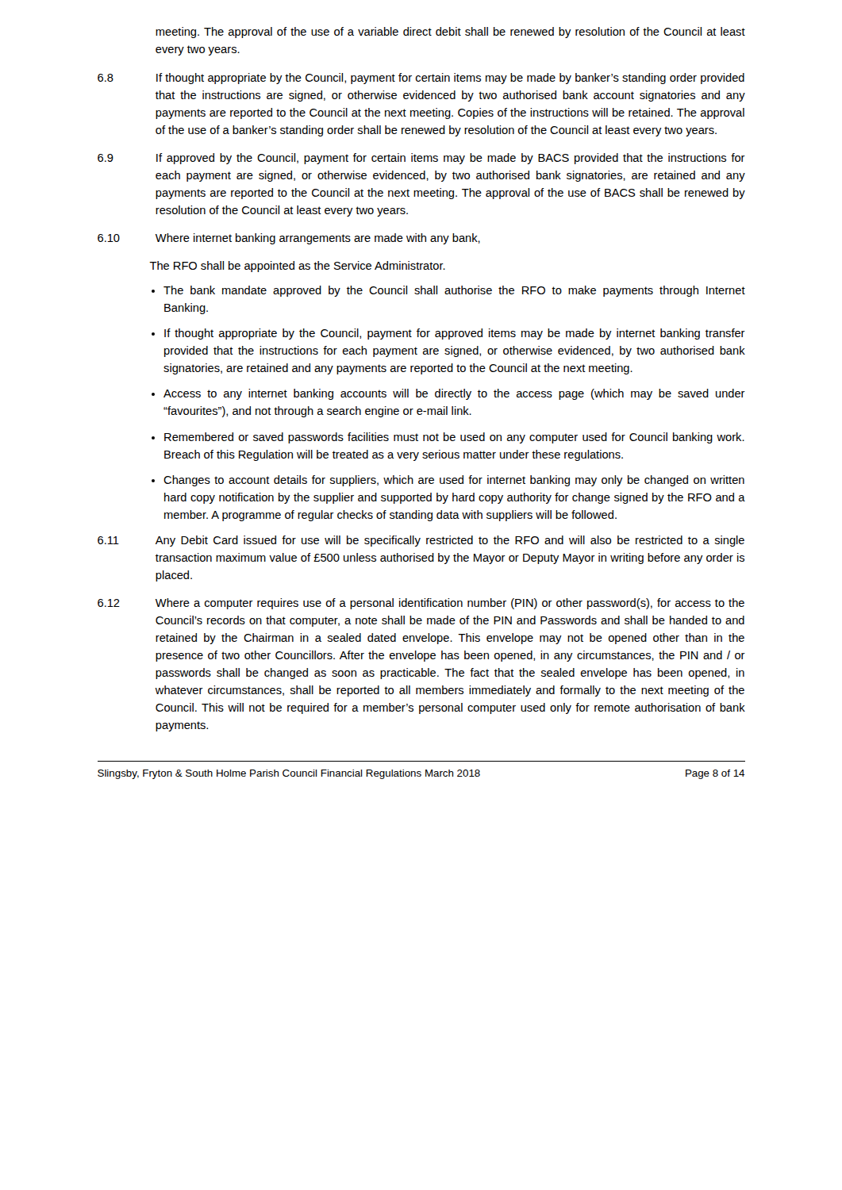meeting. The approval of the use of a variable direct debit shall be renewed by resolution of the Council at least every two years.
6.8
If thought appropriate by the Council, payment for certain items may be made by banker’s standing order provided that the instructions are signed, or otherwise evidenced by two authorised bank account signatories and any payments are reported to the Council at the next meeting. Copies of the instructions will be retained. The approval of the use of a banker’s standing order shall be renewed by resolution of the Council at least every two years.
6.9
If approved by the Council, payment for certain items may be made by BACS provided that the instructions for each payment are signed, or otherwise evidenced, by two authorised bank signatories, are retained and any payments are reported to the Council at the next meeting. The approval of the use of BACS shall be renewed by resolution of the Council at least every two years.
6.10
Where internet banking arrangements are made with any bank,
The RFO shall be appointed as the Service Administrator.
The bank mandate approved by the Council shall authorise the RFO to make payments through Internet Banking.
If thought appropriate by the Council, payment for approved items may be made by internet banking transfer provided that the instructions for each payment are signed, or otherwise evidenced, by two authorised bank signatories, are retained and any payments are reported to the Council at the next meeting.
Access to any internet banking accounts will be directly to the access page (which may be saved under “favourites”), and not through a search engine or e-mail link.
Remembered or saved passwords facilities must not be used on any computer used for Council banking work. Breach of this Regulation will be treated as a very serious matter under these regulations.
Changes to account details for suppliers, which are used for internet banking may only be changed on written hard copy notification by the supplier and supported by hard copy authority for change signed by the RFO and a member. A programme of regular checks of standing data with suppliers will be followed.
6.11
Any Debit Card issued for use will be specifically restricted to the RFO and will also be restricted to a single transaction maximum value of £500 unless authorised by the Mayor or Deputy Mayor in writing before any order is placed.
6.12
Where a computer requires use of a personal identification number (PIN) or other password(s), for access to the Council’s records on that computer, a note shall be made of the PIN and Passwords and shall be handed to and retained by the Chairman in a sealed dated envelope. This envelope may not be opened other than in the presence of two other Councillors. After the envelope has been opened, in any circumstances, the PIN and / or passwords shall be changed as soon as practicable. The fact that the sealed envelope has been opened, in whatever circumstances, shall be reported to all members immediately and formally to the next meeting of the Council. This will not be required for a member’s personal computer used only for remote authorisation of bank payments.
Slingsby, Fryton & South Holme Parish Council Financial Regulations March 2018 Page 8 of 14